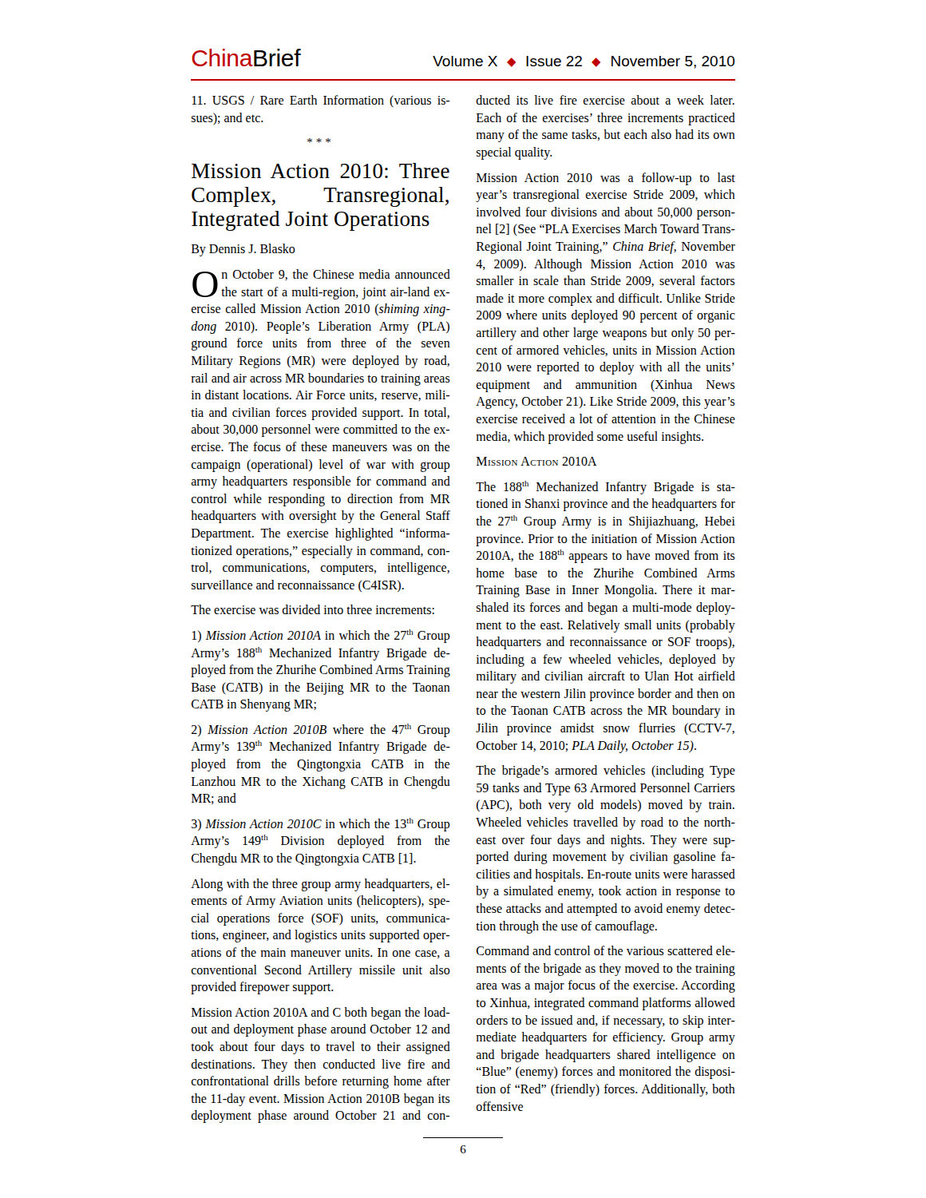China Brief
Volume X ◆ Issue 22 ◆ November 5, 2010
11. USGS / Rare Earth Information (various issues); and etc.
***
Mission Action 2010: Three Complex, Transregional, Integrated Joint Operations
By Dennis J. Blasko
On October 9, the Chinese media announced the start of a multi-region, joint air-land exercise called Mission Action 2010 (shiming xingdong 2010). People’s Liberation Army (PLA) ground force units from three of the seven Military Regions (MR) were deployed by road, rail and air across MR boundaries to training areas in distant locations. Air Force units, reserve, militia and civilian forces provided support. In total, about 30,000 personnel were committed to the exercise. The focus of these maneuvers was on the campaign (operational) level of war with group army headquarters responsible for command and control while responding to direction from MR headquarters with oversight by the General Staff Department. The exercise highlighted “informationized operations,” especially in command, control, communications, computers, intelligence, surveillance and reconnaissance (C4ISR).
The exercise was divided into three increments:
1) Mission Action 2010A in which the 27th Group Army’s 188th Mechanized Infantry Brigade deployed from the Zhurihe Combined Arms Training Base (CATB) in the Beijing MR to the Taonan CATB in Shenyang MR;
2) Mission Action 2010B where the 47th Group Army’s 139th Mechanized Infantry Brigade deployed from the Qingtongxia CATB in the Lanzhou MR to the Xichang CATB in Chengdu MR; and
3) Mission Action 2010C in which the 13th Group Army’s 149th Division deployed from the Chengdu MR to the Qingtongxia CATB [1].
Along with the three group army headquarters, elements of Army Aviation units (helicopters), special operations force (SOF) units, communications, engineer, and logistics units supported operations of the main maneuver units. In one case, a conventional Second Artillery missile unit also provided firepower support.
Mission Action 2010A and C both began the load-out and deployment phase around October 12 and took about four days to travel to their assigned destinations. They then conducted live fire and confrontational drills before returning home after the 11-day event. Mission Action 2010B began its deployment phase around October 21 and conducted its live fire exercise about a week later. Each of the exercises’ three increments practiced many of the same tasks, but each also had its own special quality.
Mission Action 2010 was a follow-up to last year’s transregional exercise Stride 2009, which involved four divisions and about 50,000 personnel [2] (See “PLA Exercises March Toward Trans-Regional Joint Training,” China Brief, November 4, 2009). Although Mission Action 2010 was smaller in scale than Stride 2009, several factors made it more complex and difficult. Unlike Stride 2009 where units deployed 90 percent of organic artillery and other large weapons but only 50 percent of armored vehicles, units in Mission Action 2010 were reported to deploy with all the units’ equipment and ammunition (Xinhua News Agency, October 21). Like Stride 2009, this year’s exercise received a lot of attention in the Chinese media, which provided some useful insights.
Mission Action 2010A
The 188th Mechanized Infantry Brigade is stationed in Shanxi province and the headquarters for the 27th Group Army is in Shijiazhuang, Hebei province. Prior to the initiation of Mission Action 2010A, the 188th appears to have moved from its home base to the Zhurihe Combined Arms Training Base in Inner Mongolia. There it marshaled its forces and began a multi-mode deployment to the east. Relatively small units (probably headquarters and reconnaissance or SOF troops), including a few wheeled vehicles, deployed by military and civilian aircraft to Ulan Hot airfield near the western Jilin province border and then on to the Taonan CATB across the MR boundary in Jilin province amidst snow flurries (CCTV-7, October 14, 2010; PLA Daily, October 15).
The brigade’s armored vehicles (including Type 59 tanks and Type 63 Armored Personnel Carriers (APC), both very old models) moved by train. Wheeled vehicles travelled by road to the northeast over four days and nights. They were supported during movement by civilian gasoline facilities and hospitals. En-route units were harassed by a simulated enemy, took action in response to these attacks and attempted to avoid enemy detection through the use of camouflage.
Command and control of the various scattered elements of the brigade as they moved to the training area was a major focus of the exercise. According to Xinhua, integrated command platforms allowed orders to be issued and, if necessary, to skip intermediate headquarters for efficiency. Group army and brigade headquarters shared intelligence on “Blue” (enemy) forces and monitored the disposition of “Red” (friendly) forces. Additionally, both offensive
6